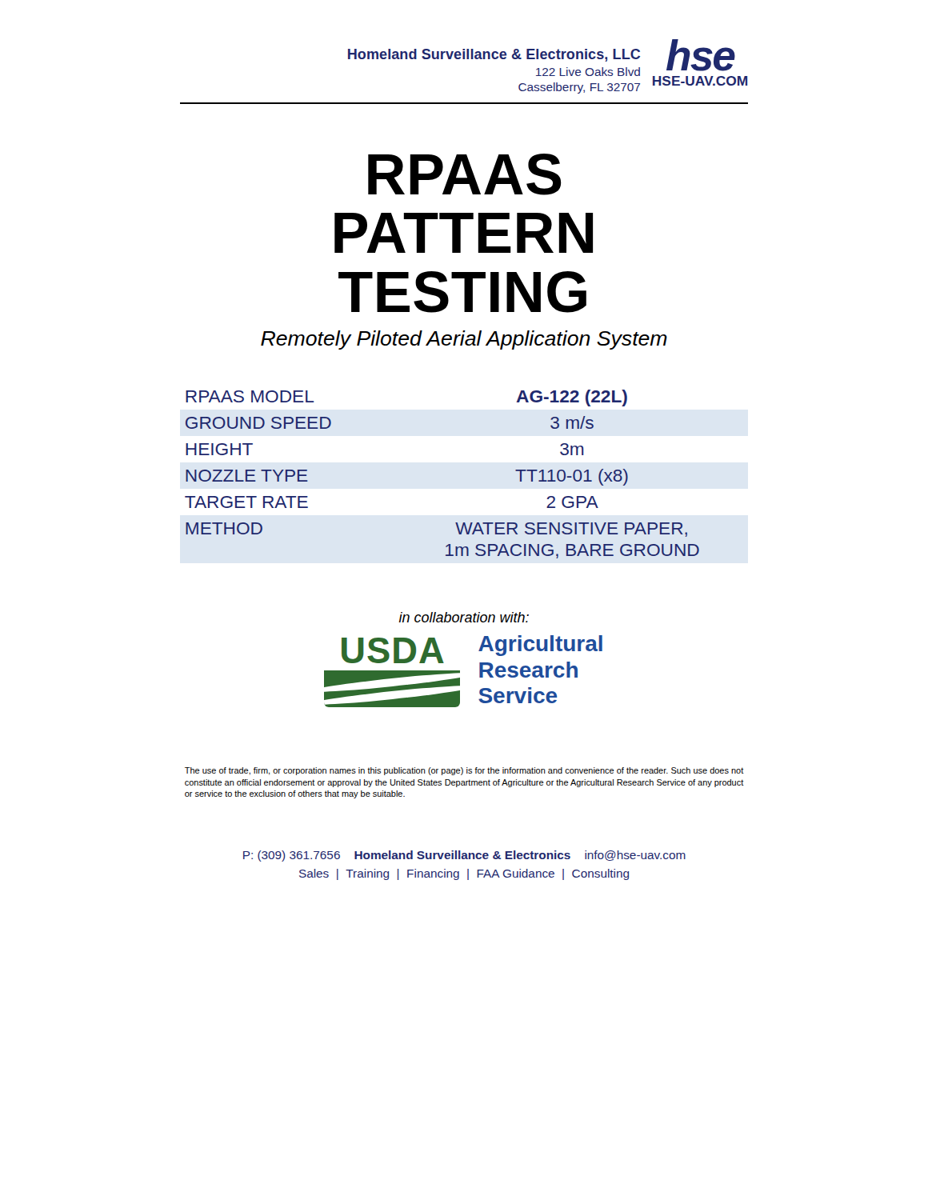Homeland Surveillance & Electronics, LLC
122 Live Oaks Blvd
Casselberry, FL 32707
hse HSE-UAV.COM
RPAAS
PATTERN
TESTING
Remotely Piloted Aerial Application System
| RPAAS MODEL | AG-122 (22L) |
| GROUND SPEED | 3 m/s |
| HEIGHT | 3m |
| NOZZLE TYPE | TT110-01 (x8) |
| TARGET RATE | 2 GPA |
| METHOD | WATER SENSITIVE PAPER, 1m SPACING, BARE GROUND |
in collaboration with:
USDA
Agricultural
Research
Service
The use of trade, firm, or corporation names in this publication (or page) is for the information and convenience of the reader. Such use does not constitute an official endorsement or approval by the United States Department of Agriculture or the Agricultural Research Service of any product or service to the exclusion of others that may be suitable.
P: (309) 361.7656 Homeland Surveillance & Electronics info@hse-uav.com
Sales | Training | Financing | FAA Guidance | Consulting